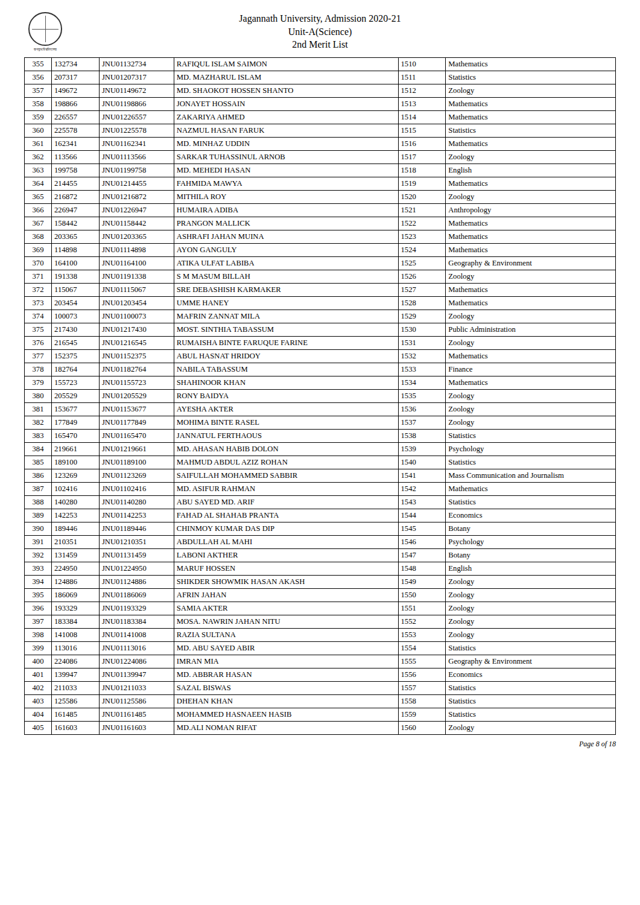জগন্নাথ বিশ্ববিদ্যালয়
Jagannath University, Admission 2020-21
Unit-A(Science)
2nd Merit List
| 355 | 132734 | JNU01132734 | RAFIQUL ISLAM SAIMON | 1510 | Mathematics |
| 356 | 207317 | JNU01207317 | MD. MAZHARUL ISLAM | 1511 | Statistics |
| 357 | 149672 | JNU01149672 | MD. SHAOKOT HOSSEN SHANTO | 1512 | Zoology |
| 358 | 198866 | JNU01198866 | JONAYET HOSSAIN | 1513 | Mathematics |
| 359 | 226557 | JNU01226557 | ZAKARIYA AHMED | 1514 | Mathematics |
| 360 | 225578 | JNU01225578 | NAZMUL HASAN FARUK | 1515 | Statistics |
| 361 | 162341 | JNU01162341 | MD. MINHAZ UDDIN | 1516 | Mathematics |
| 362 | 113566 | JNU01113566 | SARKAR TUHASSINUL ARNOB | 1517 | Zoology |
| 363 | 199758 | JNU01199758 | MD. MEHEDI HASAN | 1518 | English |
| 364 | 214455 | JNU01214455 | FAHMIDA MAWYA | 1519 | Mathematics |
| 365 | 216872 | JNU01216872 | MITHILA ROY | 1520 | Zoology |
| 366 | 226947 | JNU01226947 | HUMAIRA ADIBA | 1521 | Anthropology |
| 367 | 158442 | JNU01158442 | PRANGON MALLICK | 1522 | Mathematics |
| 368 | 203365 | JNU01203365 | ASHRAFI JAHAN MUINA | 1523 | Mathematics |
| 369 | 114898 | JNU01114898 | AYON GANGULY | 1524 | Mathematics |
| 370 | 164100 | JNU01164100 | ATIKA ULFAT LABIBA | 1525 | Geography & Environment |
| 371 | 191338 | JNU01191338 | S M MASUM BILLAH | 1526 | Zoology |
| 372 | 115067 | JNU01115067 | SRE DEBASHISH KARMAKER | 1527 | Mathematics |
| 373 | 203454 | JNU01203454 | UMME HANEY | 1528 | Mathematics |
| 374 | 100073 | JNU01100073 | MAFRIN ZANNAT MILA | 1529 | Zoology |
| 375 | 217430 | JNU01217430 | MOST. SINTHIA TABASSUM | 1530 | Public Administration |
| 376 | 216545 | JNU01216545 | RUMAISHA BINTE FARUQUE FARINE | 1531 | Zoology |
| 377 | 152375 | JNU01152375 | ABUL HASNAT HRIDOY | 1532 | Mathematics |
| 378 | 182764 | JNU01182764 | NABILA TABASSUM | 1533 | Finance |
| 379 | 155723 | JNU01155723 | SHAHINOOR KHAN | 1534 | Mathematics |
| 380 | 205529 | JNU01205529 | RONY BAIDYA | 1535 | Zoology |
| 381 | 153677 | JNU01153677 | AYESHA AKTER | 1536 | Zoology |
| 382 | 177849 | JNU01177849 | MOHIMA BINTE RASEL | 1537 | Zoology |
| 383 | 165470 | JNU01165470 | JANNATUL FERTHAOUS | 1538 | Statistics |
| 384 | 219661 | JNU01219661 | MD. AHASAN HABIB DOLON | 1539 | Psychology |
| 385 | 189100 | JNU01189100 | MAHMUD ABDUL AZIZ ROHAN | 1540 | Statistics |
| 386 | 123269 | JNU01123269 | SAIFULLAH MOHAMMED SABBIR | 1541 | Mass Communication and Journalism |
| 387 | 102416 | JNU01102416 | MD. ASIFUR RAHMAN | 1542 | Mathematics |
| 388 | 140280 | JNU01140280 | ABU SAYED MD. ARIF | 1543 | Statistics |
| 389 | 142253 | JNU01142253 | FAHAD AL SHAHAB PRANTA | 1544 | Economics |
| 390 | 189446 | JNU01189446 | CHINMOY KUMAR DAS DIP | 1545 | Botany |
| 391 | 210351 | JNU01210351 | ABDULLAH AL MAHI | 1546 | Psychology |
| 392 | 131459 | JNU01131459 | LABONI AKTHER | 1547 | Botany |
| 393 | 224950 | JNU01224950 | MARUF HOSSEN | 1548 | English |
| 394 | 124886 | JNU01124886 | SHIKDER SHOWMIK HASAN AKASH | 1549 | Zoology |
| 395 | 186069 | JNU01186069 | AFRIN JAHAN | 1550 | Zoology |
| 396 | 193329 | JNU01193329 | SAMIA AKTER | 1551 | Zoology |
| 397 | 183384 | JNU01183384 | MOSA. NAWRIN JAHAN NITU | 1552 | Zoology |
| 398 | 141008 | JNU01141008 | RAZIA SULTANA | 1553 | Zoology |
| 399 | 113016 | JNU01113016 | MD. ABU SAYED ABIR | 1554 | Statistics |
| 400 | 224086 | JNU01224086 | IMRAN MIA | 1555 | Geography & Environment |
| 401 | 139947 | JNU01139947 | MD. ABBRAR HASAN | 1556 | Economics |
| 402 | 211033 | JNU01211033 | SAZAL BISWAS | 1557 | Statistics |
| 403 | 125586 | JNU01125586 | DHEHAN KHAN | 1558 | Statistics |
| 404 | 161485 | JNU01161485 | MOHAMMED HASNAEEN HASIB | 1559 | Statistics |
| 405 | 161603 | JNU01161603 | MD.ALI NOMAN RIFAT | 1560 | Zoology |
Page 8 of 18